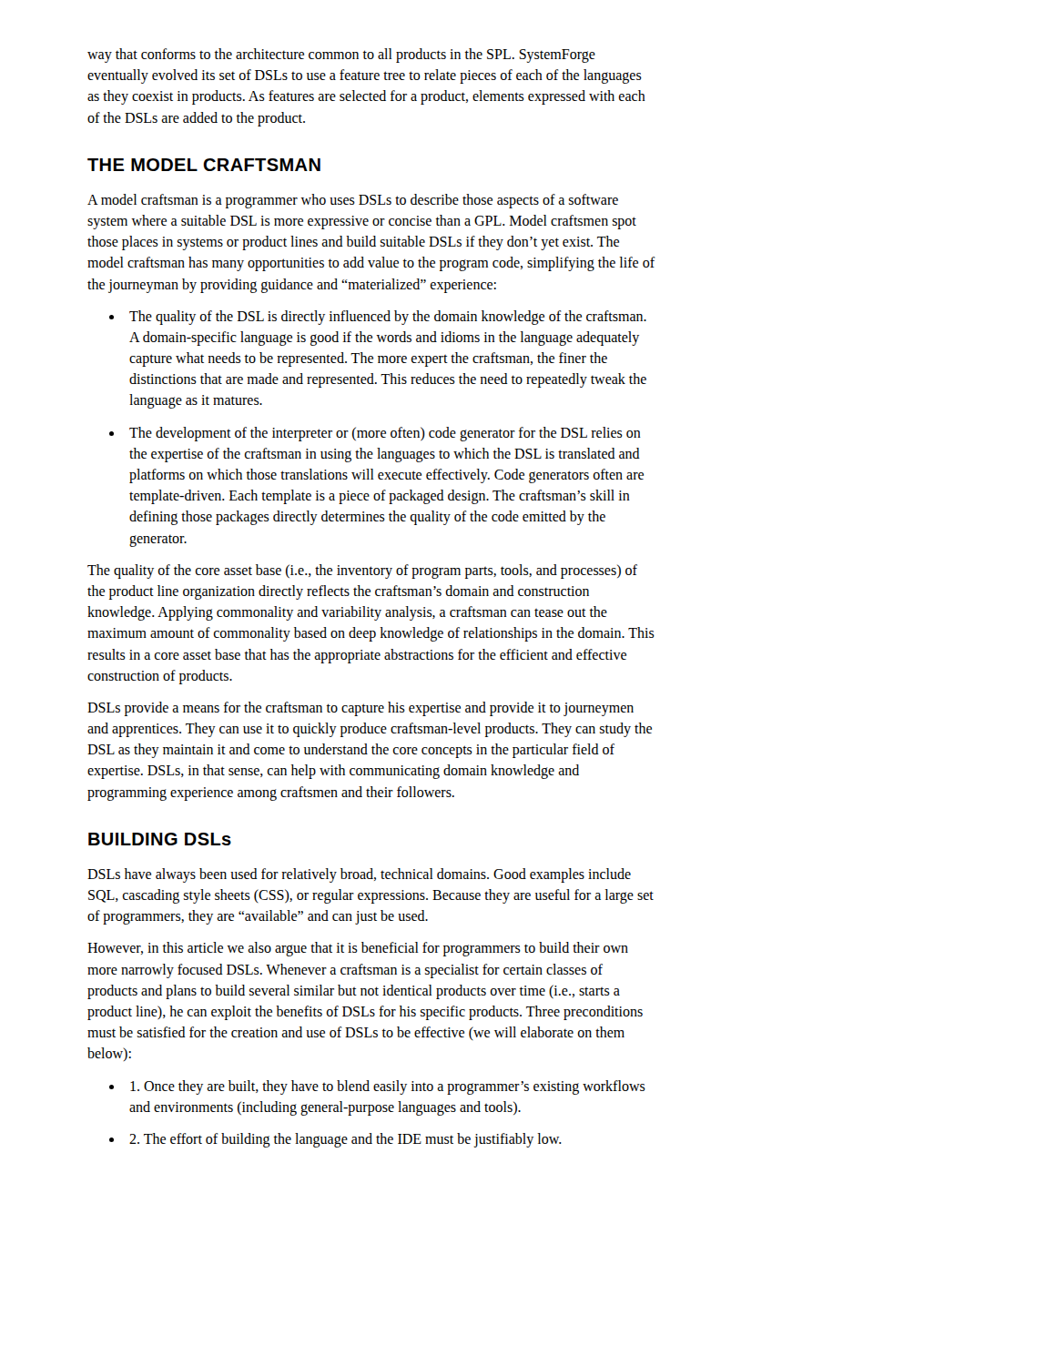way that conforms to the architecture common to all products in the SPL. SystemForge eventually evolved its set of DSLs to use a feature tree to relate pieces of each of the languages as they coexist in products. As features are selected for a product, elements expressed with each of the DSLs are added to the product.
THE MODEL CRAFTSMAN
A model craftsman is a programmer who uses DSLs to describe those aspects of a software system where a suitable DSL is more expressive or concise than a GPL. Model craftsmen spot those places in systems or product lines and build suitable DSLs if they don’t yet exist. The model craftsman has many opportunities to add value to the program code, simplifying the life of the journeyman by providing guidance and “materialized” experience:
The quality of the DSL is directly influenced by the domain knowledge of the craftsman. A domain-specific language is good if the words and idioms in the language adequately capture what needs to be represented. The more expert the craftsman, the finer the distinctions that are made and represented. This reduces the need to repeatedly tweak the language as it matures.
The development of the interpreter or (more often) code generator for the DSL relies on the expertise of the craftsman in using the languages to which the DSL is translated and platforms on which those translations will execute effectively. Code generators often are template-driven. Each template is a piece of packaged design. The craftsman’s skill in defining those packages directly determines the quality of the code emitted by the generator.
The quality of the core asset base (i.e., the inventory of program parts, tools, and processes) of the product line organization directly reflects the craftsman’s domain and construction knowledge. Applying commonality and variability analysis, a craftsman can tease out the maximum amount of commonality based on deep knowledge of relationships in the domain. This results in a core asset base that has the appropriate abstractions for the efficient and effective construction of products.
DSLs provide a means for the craftsman to capture his expertise and provide it to journeymen and apprentices. They can use it to quickly produce craftsman-level products. They can study the DSL as they maintain it and come to understand the core concepts in the particular field of expertise. DSLs, in that sense, can help with communicating domain knowledge and programming experience among craftsmen and their followers.
BUILDING DSLs
DSLs have always been used for relatively broad, technical domains. Good examples include SQL, cascading style sheets (CSS), or regular expressions. Because they are useful for a large set of programmers, they are “available” and can just be used.
However, in this article we also argue that it is beneficial for programmers to build their own more narrowly focused DSLs. Whenever a craftsman is a specialist for certain classes of products and plans to build several similar but not identical products over time (i.e., starts a product line), he can exploit the benefits of DSLs for his specific products. Three preconditions must be satisfied for the creation and use of DSLs to be effective (we will elaborate on them below):
1. Once they are built, they have to blend easily into a programmer’s existing workflows and environments (including general-purpose languages and tools).
2. The effort of building the language and the IDE must be justifiably low.